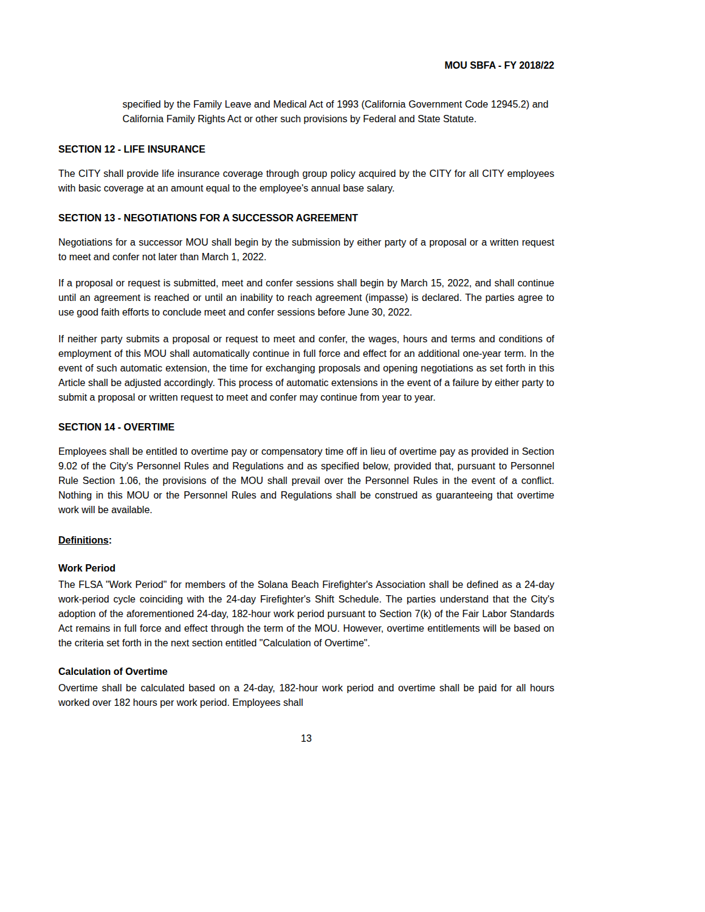MOU SBFA - FY 2018/22
specified by the Family Leave and Medical Act of 1993 (California Government Code 12945.2) and California Family Rights Act or other such provisions by Federal and State Statute.
SECTION 12 - LIFE INSURANCE
The CITY shall provide life insurance coverage through group policy acquired by the CITY for all CITY employees with basic coverage at an amount equal to the employee's annual base salary.
SECTION 13 - NEGOTIATIONS FOR A SUCCESSOR AGREEMENT
Negotiations for a successor MOU shall begin by the submission by either party of a proposal or a written request to meet and confer not later than March 1, 2022.
If a proposal or request is submitted, meet and confer sessions shall begin by March 15, 2022, and shall continue until an agreement is reached or until an inability to reach agreement (impasse) is declared. The parties agree to use good faith efforts to conclude meet and confer sessions before June 30, 2022.
If neither party submits a proposal or request to meet and confer, the wages, hours and terms and conditions of employment of this MOU shall automatically continue in full force and effect for an additional one-year term. In the event of such automatic extension, the time for exchanging proposals and opening negotiations as set forth in this Article shall be adjusted accordingly. This process of automatic extensions in the event of a failure by either party to submit a proposal or written request to meet and confer may continue from year to year.
SECTION 14 - OVERTIME
Employees shall be entitled to overtime pay or compensatory time off in lieu of overtime pay as provided in Section 9.02 of the City's Personnel Rules and Regulations and as specified below, provided that, pursuant to Personnel Rule Section 1.06, the provisions of the MOU shall prevail over the Personnel Rules in the event of a conflict. Nothing in this MOU or the Personnel Rules and Regulations shall be construed as guaranteeing that overtime work will be available.
Definitions:
Work Period
The FLSA "Work Period" for members of the Solana Beach Firefighter's Association shall be defined as a 24-day work-period cycle coinciding with the 24-day Firefighter's Shift Schedule. The parties understand that the City's adoption of the aforementioned 24-day, 182-hour work period pursuant to Section 7(k) of the Fair Labor Standards Act remains in full force and effect through the term of the MOU. However, overtime entitlements will be based on the criteria set forth in the next section entitled "Calculation of Overtime".
Calculation of Overtime
Overtime shall be calculated based on a 24-day, 182-hour work period and overtime shall be paid for all hours worked over 182 hours per work period. Employees shall
13